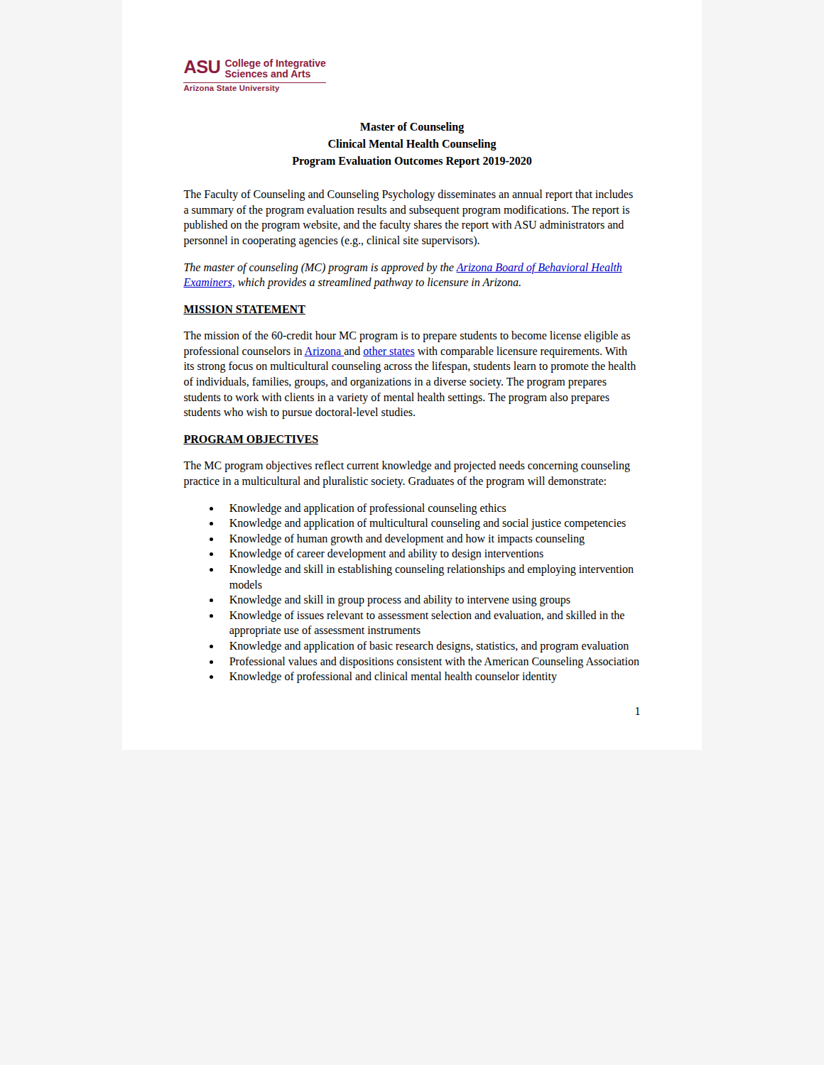ASU
College of Integrative
Sciences and Arts
Arizona State University
Master of Counseling Clinical Mental Health Counseling Program Evaluation Outcomes Report 2019-2020
The Faculty of Counseling and Counseling Psychology disseminates an annual report that includes a summary of the program evaluation results and subsequent program modifications. The report is published on the program website, and the faculty shares the report with ASU administrators and personnel in cooperating agencies (e.g., clinical site supervisors).
The master of counseling (MC) program is approved by the Arizona Board of Behavioral Health Examiners, which provides a streamlined pathway to licensure in Arizona.
Mission Statement
The mission of the 60-credit hour MC program is to prepare students to become license eligible as professional counselors in Arizona and other states with comparable licensure requirements. With its strong focus on multicultural counseling across the lifespan, students learn to promote the health of individuals, families, groups, and organizations in a diverse society. The program prepares students to work with clients in a variety of mental health settings. The program also prepares students who wish to pursue doctoral-level studies.
Program Objectives
The MC program objectives reflect current knowledge and projected needs concerning counseling practice in a multicultural and pluralistic society. Graduates of the program will demonstrate:
Knowledge and application of professional counseling ethics
Knowledge and application of multicultural counseling and social justice competencies
Knowledge of human growth and development and how it impacts counseling
Knowledge of career development and ability to design interventions
Knowledge and skill in establishing counseling relationships and employing intervention models
Knowledge and skill in group process and ability to intervene using groups
Knowledge of issues relevant to assessment selection and evaluation, and skilled in the appropriate use of assessment instruments
Knowledge and application of basic research designs, statistics, and program evaluation
Professional values and dispositions consistent with the American Counseling Association
Knowledge of professional and clinical mental health counselor identity
1